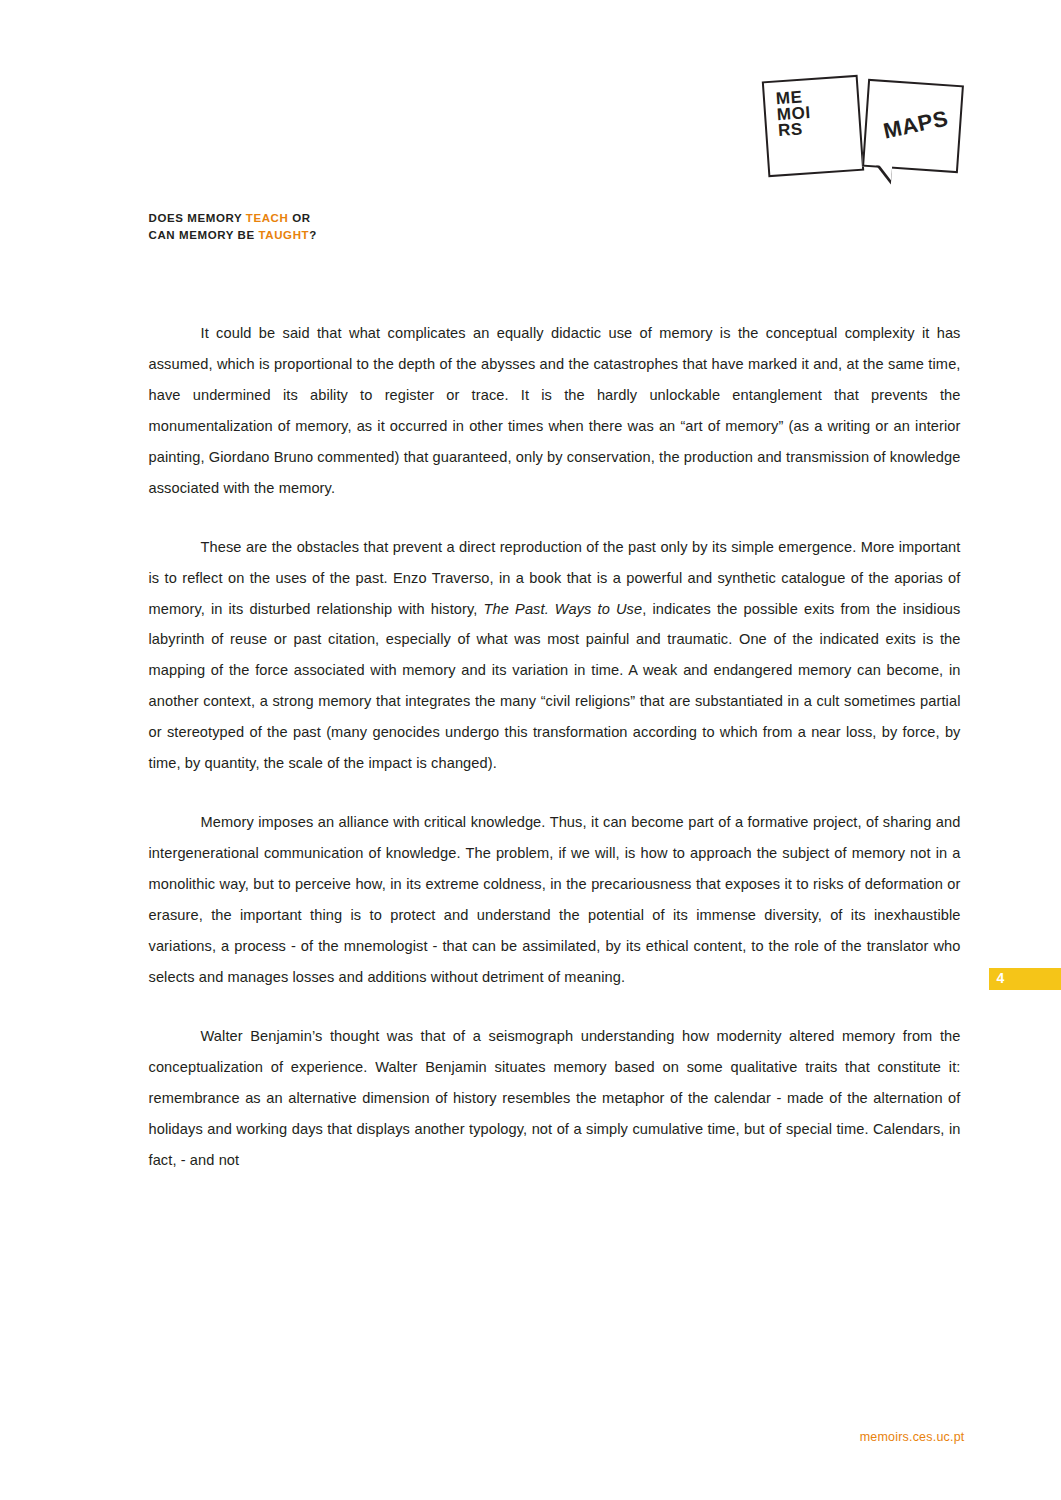ME
MOI
RS
MAPS
DOES MEMORY TEACH OR
CAN MEMORY BE TAUGHT?
4
It could be said that what complicates an equally didactic use of memory is the conceptual complexity it has assumed, which is proportional to the depth of the abysses and the catastrophes that have marked it and, at the same time, have undermined its ability to register or trace. It is the hardly unlockable entanglement that prevents the monumentalization of memory, as it occurred in other times when there was an “art of memory” (as a writing or an interior painting, Giordano Bruno commented) that guaranteed, only by conservation, the production and transmission of knowledge associated with the memory.
These are the obstacles that prevent a direct reproduction of the past only by its simple emergence. More important is to reflect on the uses of the past. Enzo Traverso, in a book that is a powerful and synthetic catalogue of the aporias of memory, in its disturbed relationship with history, The Past. Ways to Use, indicates the possible exits from the insidious labyrinth of reuse or past citation, especially of what was most painful and traumatic. One of the indicated exits is the mapping of the force associated with memory and its variation in time. A weak and endangered memory can become, in another context, a strong memory that integrates the many “civil religions” that are substantiated in a cult sometimes partial or stereotyped of the past (many genocides undergo this transformation according to which from a near loss, by force, by time, by quantity, the scale of the impact is changed).
Memory imposes an alliance with critical knowledge. Thus, it can become part of a formative project, of sharing and intergenerational communication of knowledge. The problem, if we will, is how to approach the subject of memory not in a monolithic way, but to perceive how, in its extreme coldness, in the precariousness that exposes it to risks of deformation or erasure, the important thing is to protect and understand the potential of its immense diversity, of its inexhaustible variations, a process - of the mnemologist - that can be assimilated, by its ethical content, to the role of the translator who selects and manages losses and additions without detriment of meaning.
Walter Benjamin’s thought was that of a seismograph understanding how modernity altered memory from the conceptualization of experience. Walter Benjamin situates memory based on some qualitative traits that constitute it: remembrance as an alternative dimension of history resembles the metaphor of the calendar - made of the alternation of holidays and working days that displays another typology, not of a simply cumulative time, but of special time. Calendars, in fact, - and not
memoirs.ces.uc.pt